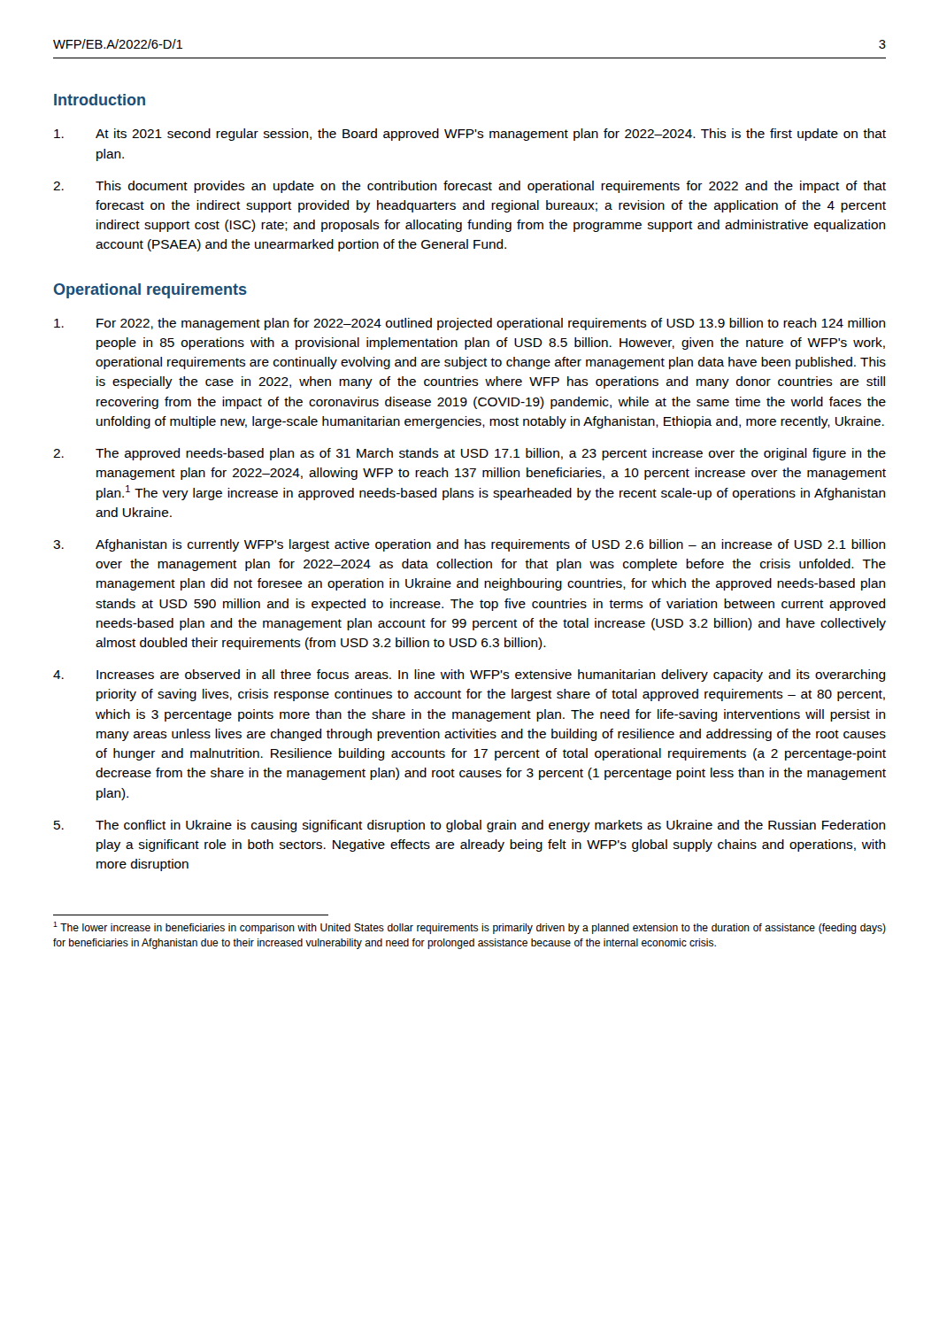WFP/EB.A/2022/6-D/1 3
Introduction
At its 2021 second regular session, the Board approved WFP's management plan for 2022–2024. This is the first update on that plan.
This document provides an update on the contribution forecast and operational requirements for 2022 and the impact of that forecast on the indirect support provided by headquarters and regional bureaux; a revision of the application of the 4 percent indirect support cost (ISC) rate; and proposals for allocating funding from the programme support and administrative equalization account (PSAEA) and the unearmarked portion of the General Fund.
Operational requirements
For 2022, the management plan for 2022–2024 outlined projected operational requirements of USD 13.9 billion to reach 124 million people in 85 operations with a provisional implementation plan of USD 8.5 billion. However, given the nature of WFP's work, operational requirements are continually evolving and are subject to change after management plan data have been published. This is especially the case in 2022, when many of the countries where WFP has operations and many donor countries are still recovering from the impact of the coronavirus disease 2019 (COVID-19) pandemic, while at the same time the world faces the unfolding of multiple new, large-scale humanitarian emergencies, most notably in Afghanistan, Ethiopia and, more recently, Ukraine.
The approved needs-based plan as of 31 March stands at USD 17.1 billion, a 23 percent increase over the original figure in the management plan for 2022–2024, allowing WFP to reach 137 million beneficiaries, a 10 percent increase over the management plan.1 The very large increase in approved needs-based plans is spearheaded by the recent scale-up of operations in Afghanistan and Ukraine.
Afghanistan is currently WFP's largest active operation and has requirements of USD 2.6 billion – an increase of USD 2.1 billion over the management plan for 2022–2024 as data collection for that plan was complete before the crisis unfolded. The management plan did not foresee an operation in Ukraine and neighbouring countries, for which the approved needs-based plan stands at USD 590 million and is expected to increase. The top five countries in terms of variation between current approved needs-based plan and the management plan account for 99 percent of the total increase (USD 3.2 billion) and have collectively almost doubled their requirements (from USD 3.2 billion to USD 6.3 billion).
Increases are observed in all three focus areas. In line with WFP's extensive humanitarian delivery capacity and its overarching priority of saving lives, crisis response continues to account for the largest share of total approved requirements – at 80 percent, which is 3 percentage points more than the share in the management plan. The need for life-saving interventions will persist in many areas unless lives are changed through prevention activities and the building of resilience and addressing of the root causes of hunger and malnutrition. Resilience building accounts for 17 percent of total operational requirements (a 2 percentage-point decrease from the share in the management plan) and root causes for 3 percent (1 percentage point less than in the management plan).
The conflict in Ukraine is causing significant disruption to global grain and energy markets as Ukraine and the Russian Federation play a significant role in both sectors. Negative effects are already being felt in WFP's global supply chains and operations, with more disruption
1 The lower increase in beneficiaries in comparison with United States dollar requirements is primarily driven by a planned extension to the duration of assistance (feeding days) for beneficiaries in Afghanistan due to their increased vulnerability and need for prolonged assistance because of the internal economic crisis.